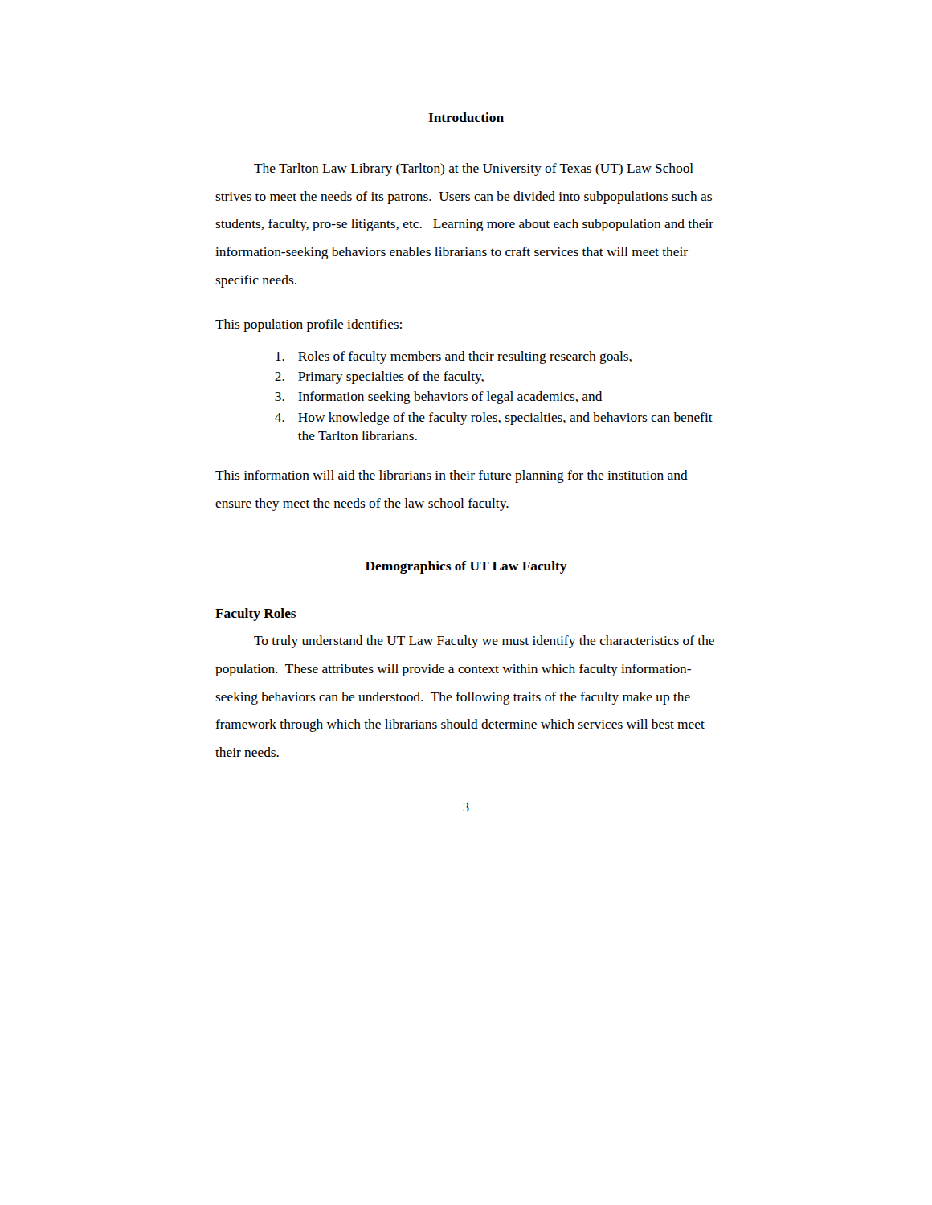Introduction
The Tarlton Law Library (Tarlton) at the University of Texas (UT) Law School strives to meet the needs of its patrons. Users can be divided into subpopulations such as students, faculty, pro-se litigants, etc. Learning more about each subpopulation and their information-seeking behaviors enables librarians to craft services that will meet their specific needs.
This population profile identifies:
Roles of faculty members and their resulting research goals,
Primary specialties of the faculty,
Information seeking behaviors of legal academics, and
How knowledge of the faculty roles, specialties, and behaviors can benefit the Tarlton librarians.
This information will aid the librarians in their future planning for the institution and ensure they meet the needs of the law school faculty.
Demographics of UT Law Faculty
Faculty Roles
To truly understand the UT Law Faculty we must identify the characteristics of the population. These attributes will provide a context within which faculty information-seeking behaviors can be understood. The following traits of the faculty make up the framework through which the librarians should determine which services will best meet their needs.
3